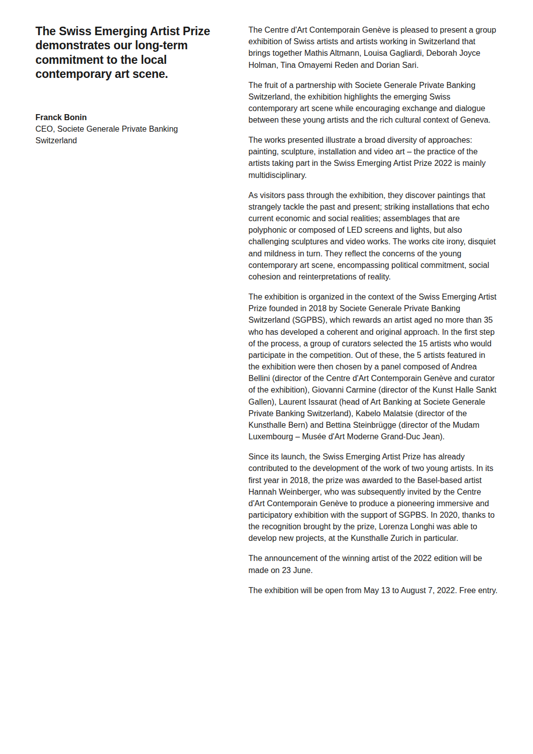The Swiss Emerging Artist Prize demonstrates our long-term commitment to the local contemporary art scene.
Franck Bonin CEO, Societe Generale Private Banking Switzerland
The Centre d'Art Contemporain Genève is pleased to present a group exhibition of Swiss artists and artists working in Switzerland that brings together Mathis Altmann, Louisa Gagliardi, Deborah Joyce Holman, Tina Omayemi Reden and Dorian Sari.
The fruit of a partnership with Societe Generale Private Banking Switzerland, the exhibition highlights the emerging Swiss contemporary art scene while encouraging exchange and dialogue between these young artists and the rich cultural context of Geneva.
The works presented illustrate a broad diversity of approaches: painting, sculpture, installation and video art – the practice of the artists taking part in the Swiss Emerging Artist Prize 2022 is mainly multidisciplinary.
As visitors pass through the exhibition, they discover paintings that strangely tackle the past and present; striking installations that echo current economic and social realities; assemblages that are polyphonic or composed of LED screens and lights, but also challenging sculptures and video works. The works cite irony, disquiet and mildness in turn. They reflect the concerns of the young contemporary art scene, encompassing political commitment, social cohesion and reinterpretations of reality.
The exhibition is organized in the context of the Swiss Emerging Artist Prize founded in 2018 by Societe Generale Private Banking Switzerland (SGPBS), which rewards an artist aged no more than 35 who has developed a coherent and original approach. In the first step of the process, a group of curators selected the 15 artists who would participate in the competition. Out of these, the 5 artists featured in the exhibition were then chosen by a panel composed of Andrea Bellini (director of the Centre d'Art Contemporain Genève and curator of the exhibition), Giovanni Carmine (director of the Kunst Halle Sankt Gallen), Laurent Issaurat (head of Art Banking at Societe Generale Private Banking Switzerland), Kabelo Malatsie (director of the Kunsthalle Bern) and Bettina Steinbrügge (director of the Mudam Luxembourg – Musée d'Art Moderne Grand-Duc Jean).
Since its launch, the Swiss Emerging Artist Prize has already contributed to the development of the work of two young artists. In its first year in 2018, the prize was awarded to the Basel-based artist Hannah Weinberger, who was subsequently invited by the Centre d'Art Contemporain Genève to produce a pioneering immersive and participatory exhibition with the support of SGPBS. In 2020, thanks to the recognition brought by the prize, Lorenza Longhi was able to develop new projects, at the Kunsthalle Zurich in particular.
The announcement of the winning artist of the 2022 edition will be made on 23 June.
The exhibition will be open from May 13 to August 7, 2022. Free entry.